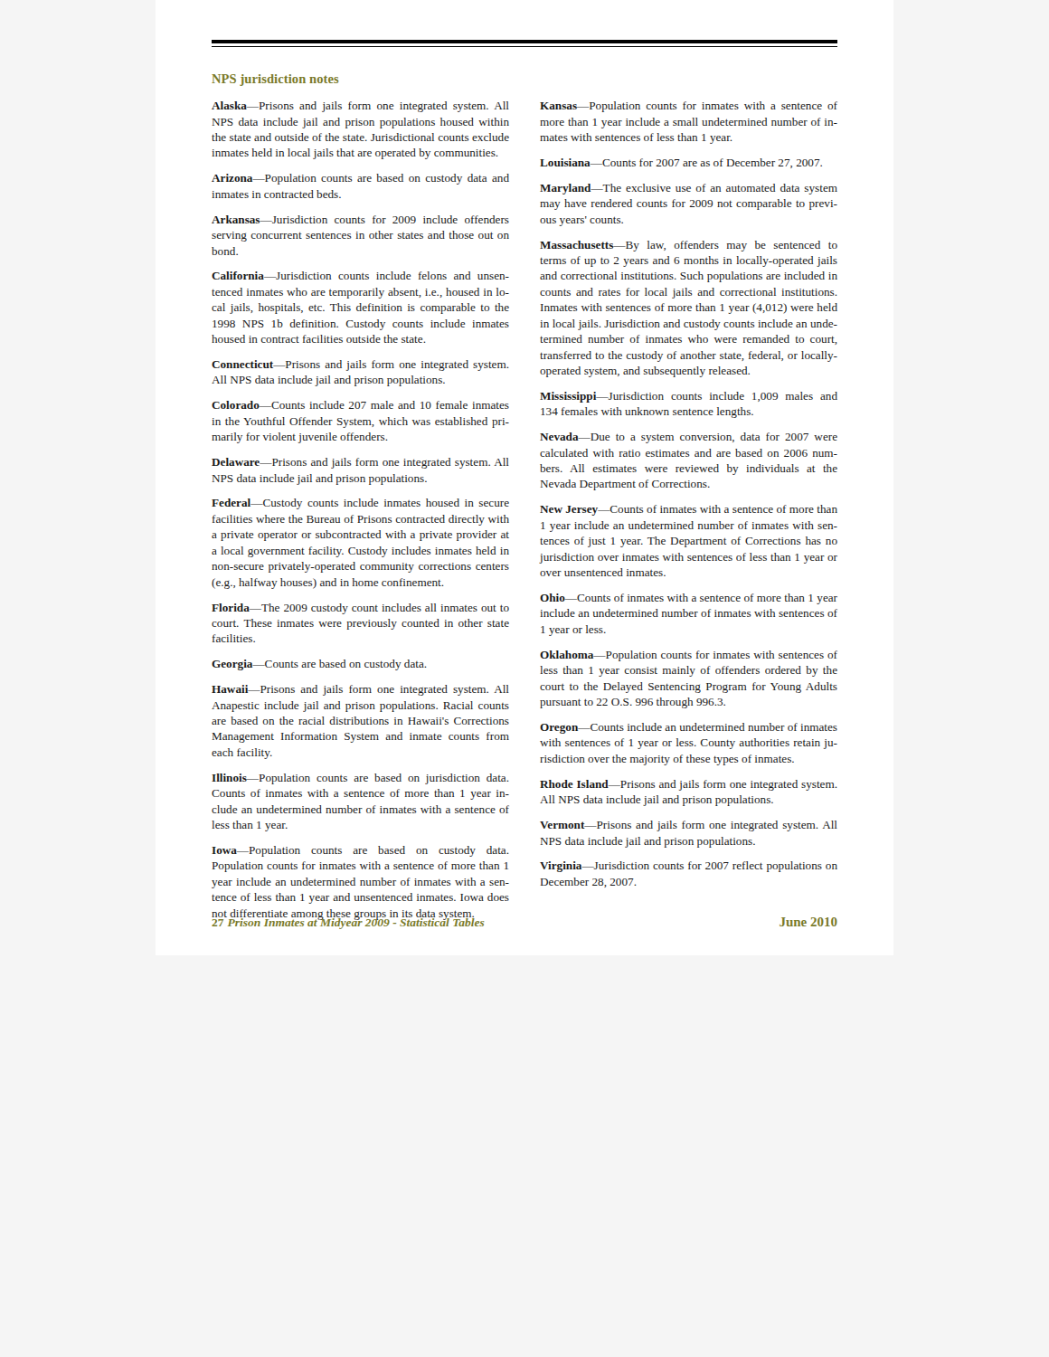NPS jurisdiction notes
Alaska—Prisons and jails form one integrated system. All NPS data include jail and prison populations housed within the state and outside of the state. Jurisdictional counts exclude inmates held in local jails that are operated by communities.
Arizona—Population counts are based on custody data and inmates in contracted beds.
Arkansas—Jurisdiction counts for 2009 include offenders serving concurrent sentences in other states and those out on bond.
California—Jurisdiction counts include felons and unsentenced inmates who are temporarily absent, i.e., housed in local jails, hospitals, etc. This definition is comparable to the 1998 NPS 1b definition. Custody counts include inmates housed in contract facilities outside the state.
Connecticut—Prisons and jails form one integrated system. All NPS data include jail and prison populations.
Colorado—Counts include 207 male and 10 female inmates in the Youthful Offender System, which was established primarily for violent juvenile offenders.
Delaware—Prisons and jails form one integrated system. All NPS data include jail and prison populations.
Federal—Custody counts include inmates housed in secure facilities where the Bureau of Prisons contracted directly with a private operator or subcontracted with a private provider at a local government facility. Custody includes inmates held in non-secure privately-operated community corrections centers (e.g., halfway houses) and in home confinement.
Florida—The 2009 custody count includes all inmates out to court. These inmates were previously counted in other state facilities.
Georgia—Counts are based on custody data.
Hawaii—Prisons and jails form one integrated system. All Anapestic include jail and prison populations. Racial counts are based on the racial distributions in Hawaii's Corrections Management Information System and inmate counts from each facility.
Illinois—Population counts are based on jurisdiction data. Counts of inmates with a sentence of more than 1 year include an undetermined number of inmates with a sentence of less than 1 year.
Iowa—Population counts are based on custody data. Population counts for inmates with a sentence of more than 1 year include an undetermined number of inmates with a sentence of less than 1 year and unsentenced inmates. Iowa does not differentiate among these groups in its data system.
Kansas—Population counts for inmates with a sentence of more than 1 year include a small undetermined number of inmates with sentences of less than 1 year.
Louisiana—Counts for 2007 are as of December 27, 2007.
Maryland—The exclusive use of an automated data system may have rendered counts for 2009 not comparable to previous years' counts.
Massachusetts—By law, offenders may be sentenced to terms of up to 2 years and 6 months in locally-operated jails and correctional institutions. Such populations are included in counts and rates for local jails and correctional institutions. Inmates with sentences of more than 1 year (4,012) were held in local jails. Jurisdiction and custody counts include an undetermined number of inmates who were remanded to court, transferred to the custody of another state, federal, or locally-operated system, and subsequently released.
Mississippi—Jurisdiction counts include 1,009 males and 134 females with unknown sentence lengths.
Nevada—Due to a system conversion, data for 2007 were calculated with ratio estimates and are based on 2006 numbers. All estimates were reviewed by individuals at the Nevada Department of Corrections.
New Jersey—Counts of inmates with a sentence of more than 1 year include an undetermined number of inmates with sentences of just 1 year. The Department of Corrections has no jurisdiction over inmates with sentences of less than 1 year or over unsentenced inmates.
Ohio—Counts of inmates with a sentence of more than 1 year include an undetermined number of inmates with sentences of 1 year or less.
Oklahoma—Population counts for inmates with sentences of less than 1 year consist mainly of offenders ordered by the court to the Delayed Sentencing Program for Young Adults pursuant to 22 O.S. 996 through 996.3.
Oregon—Counts include an undetermined number of inmates with sentences of 1 year or less. County authorities retain jurisdiction over the majority of these types of inmates.
Rhode Island—Prisons and jails form one integrated system. All NPS data include jail and prison populations.
Vermont—Prisons and jails form one integrated system. All NPS data include jail and prison populations.
Virginia—Jurisdiction counts for 2007 reflect populations on December 28, 2007.
27 Prison Inmates at Midyear 2009 - Statistical Tables
June 2010